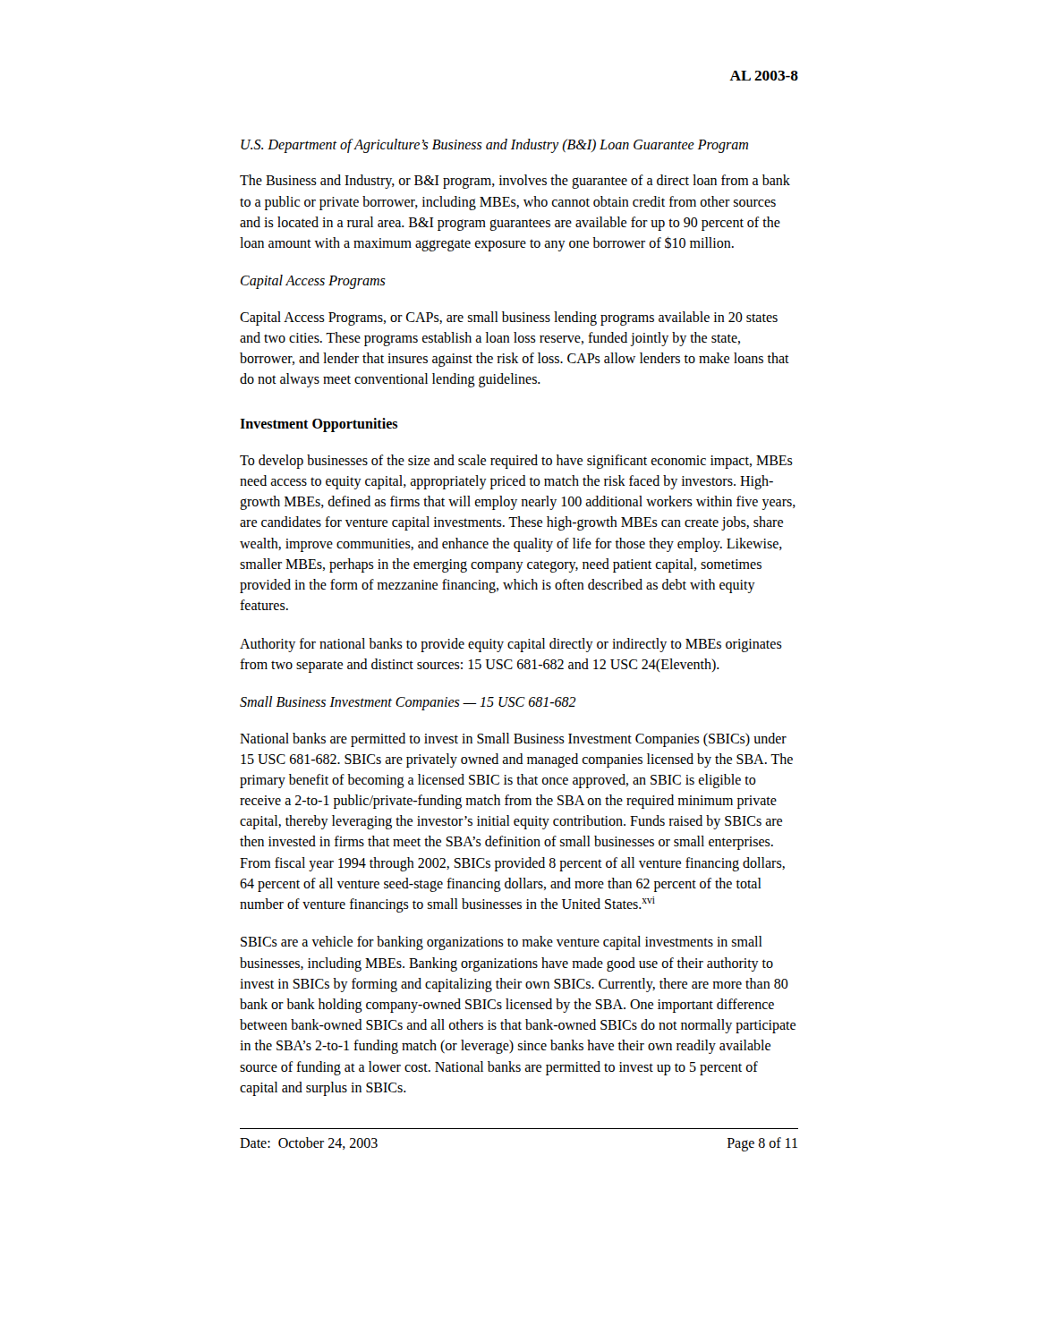AL 2003-8
U.S. Department of Agriculture’s Business and Industry (B&I) Loan Guarantee Program
The Business and Industry, or B&I program, involves the guarantee of a direct loan from a bank to a public or private borrower, including MBEs, who cannot obtain credit from other sources and is located in a rural area. B&I program guarantees are available for up to 90 percent of the loan amount with a maximum aggregate exposure to any one borrower of $10 million.
Capital Access Programs
Capital Access Programs, or CAPs, are small business lending programs available in 20 states and two cities. These programs establish a loan loss reserve, funded jointly by the state, borrower, and lender that insures against the risk of loss. CAPs allow lenders to make loans that do not always meet conventional lending guidelines.
Investment Opportunities
To develop businesses of the size and scale required to have significant economic impact, MBEs need access to equity capital, appropriately priced to match the risk faced by investors. High-growth MBEs, defined as firms that will employ nearly 100 additional workers within five years, are candidates for venture capital investments. These high-growth MBEs can create jobs, share wealth, improve communities, and enhance the quality of life for those they employ. Likewise, smaller MBEs, perhaps in the emerging company category, need patient capital, sometimes provided in the form of mezzanine financing, which is often described as debt with equity features.
Authority for national banks to provide equity capital directly or indirectly to MBEs originates from two separate and distinct sources: 15 USC 681-682 and 12 USC 24(Eleventh).
Small Business Investment Companies — 15 USC 681-682
National banks are permitted to invest in Small Business Investment Companies (SBICs) under 15 USC 681-682. SBICs are privately owned and managed companies licensed by the SBA. The primary benefit of becoming a licensed SBIC is that once approved, an SBIC is eligible to receive a 2-to-1 public/private-funding match from the SBA on the required minimum private capital, thereby leveraging the investor’s initial equity contribution. Funds raised by SBICs are then invested in firms that meet the SBA’s definition of small businesses or small enterprises. From fiscal year 1994 through 2002, SBICs provided 8 percent of all venture financing dollars, 64 percent of all venture seed-stage financing dollars, and more than 62 percent of the total number of venture financings to small businesses in the United States.xvi
SBICs are a vehicle for banking organizations to make venture capital investments in small businesses, including MBEs. Banking organizations have made good use of their authority to invest in SBICs by forming and capitalizing their own SBICs. Currently, there are more than 80 bank or bank holding company-owned SBICs licensed by the SBA. One important difference between bank-owned SBICs and all others is that bank-owned SBICs do not normally participate in the SBA’s 2-to-1 funding match (or leverage) since banks have their own readily available source of funding at a lower cost. National banks are permitted to invest up to 5 percent of capital and surplus in SBICs.
Date: October 24, 2003 Page 8 of 11